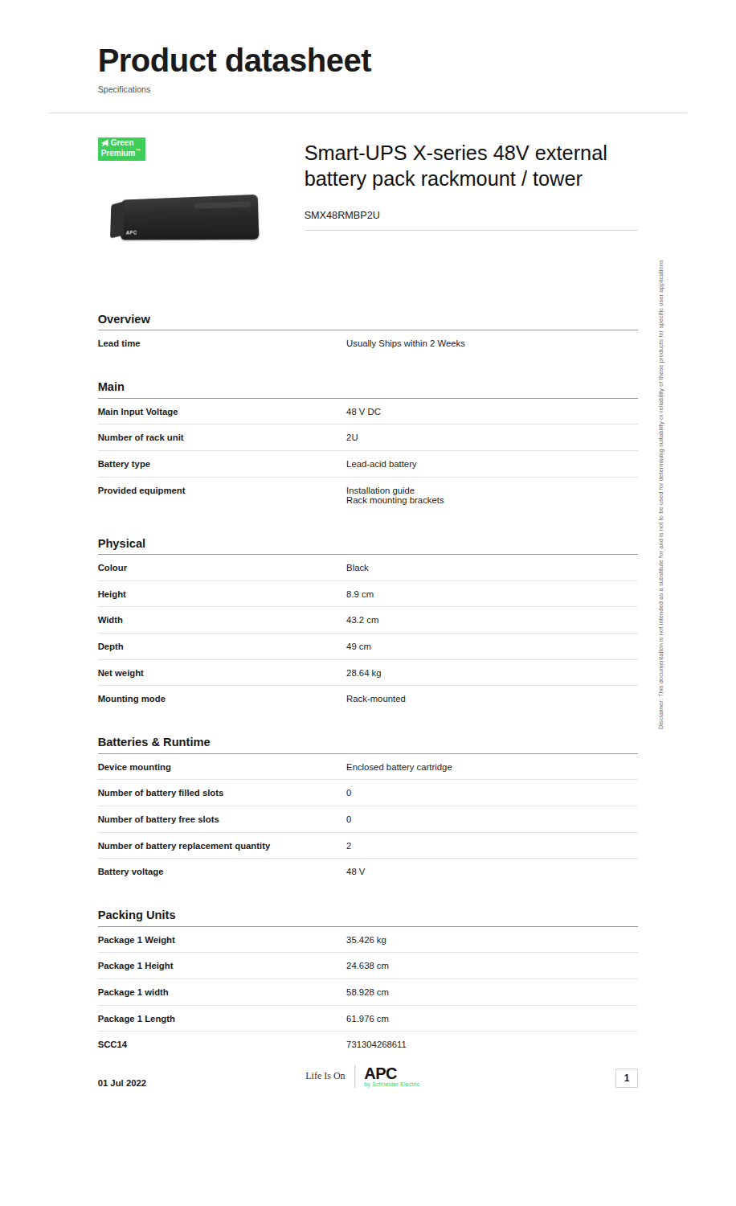Product datasheet
Specifications
Green
Premium™
APC
Smart-UPS X-series 48V external battery pack rackmount / tower
SMX48RMBP2U
Overview
| Lead time | Usually Ships within 2 Weeks |
Main
| Main Input Voltage | 48 V DC |
| Number of rack unit | 2U |
| Battery type | Lead-acid battery |
| Provided equipment | Installation guide Rack mounting brackets |
Physical
| Colour | Black |
| Height | 8.9 cm |
| Width | 43.2 cm |
| Depth | 49 cm |
| Net weight | 28.64 kg |
| Mounting mode | Rack-mounted |
Batteries & Runtime
| Device mounting | Enclosed battery cartridge |
| Number of battery filled slots | 0 |
| Number of battery free slots | 0 |
| Number of battery replacement quantity | 2 |
| Battery voltage | 48 V |
Packing Units
| Package 1 Weight | 35.426 kg |
| Package 1 Height | 24.638 cm |
| Package 1 width | 58.928 cm |
| Package 1 Length | 61.976 cm |
| SCC14 | 731304268611 |
Disclaimer: This documentation is not intended as a substitute for and is not to be used for determining suitability or reliability of these products for specific user applications
01 Jul 2022
Life Is On APC
by Schneider Electric
1